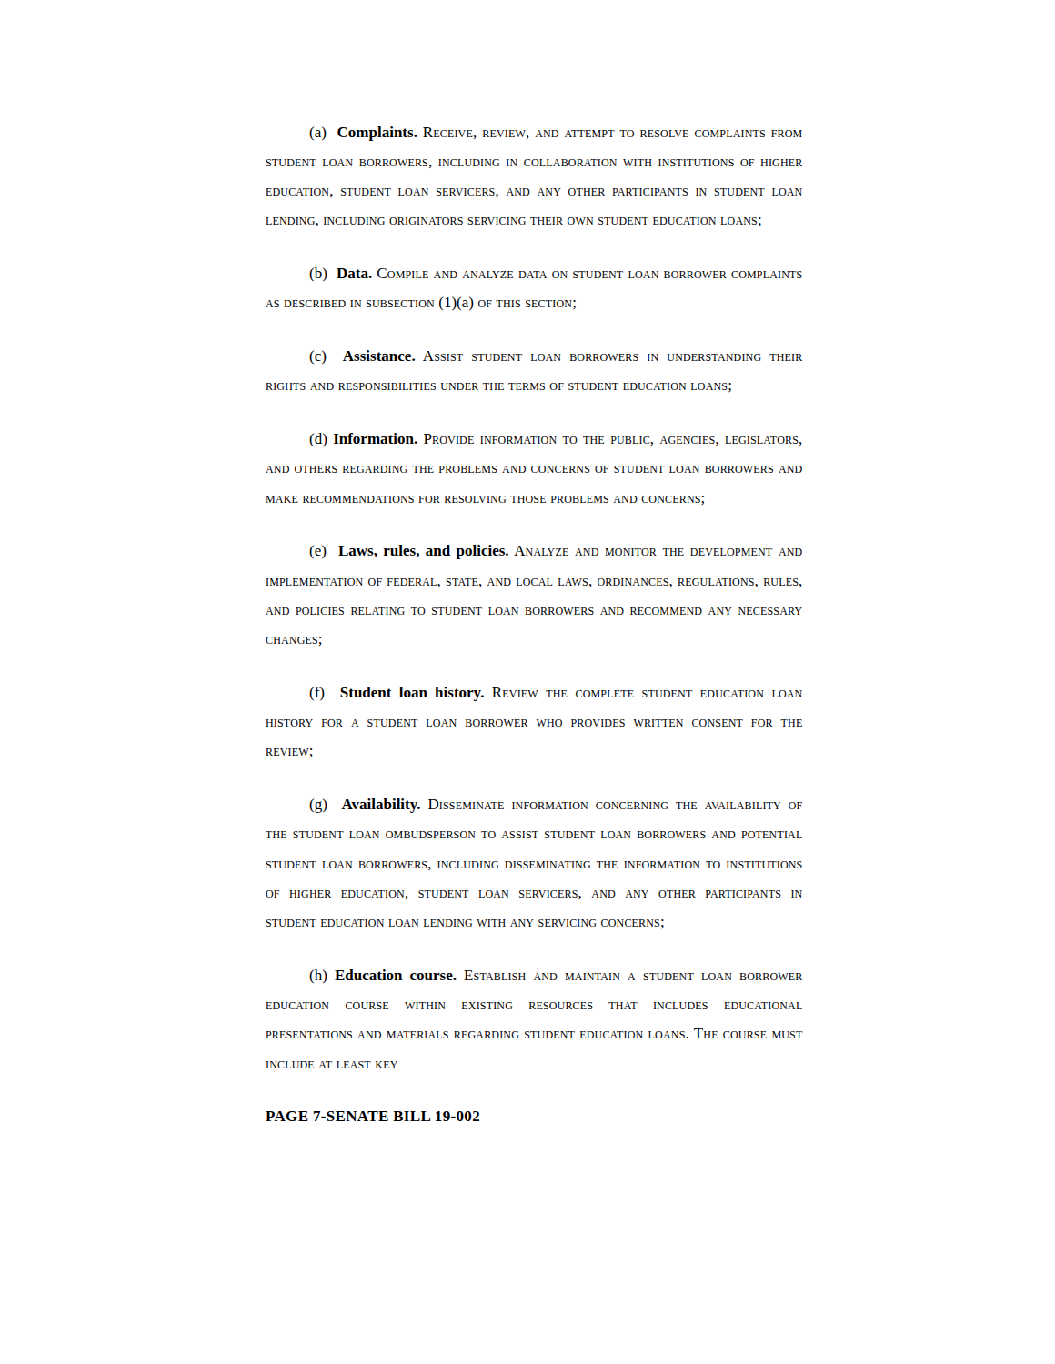(a) Complaints. Receive, review, and attempt to resolve complaints from student loan borrowers, including in collaboration with institutions of higher education, student loan servicers, and any other participants in student loan lending, including originators servicing their own student education loans;
(b) Data. Compile and analyze data on student loan borrower complaints as described in subsection (1)(a) of this section;
(c) Assistance. Assist student loan borrowers in understanding their rights and responsibilities under the terms of student education loans;
(d) Information. Provide information to the public, agencies, legislators, and others regarding the problems and concerns of student loan borrowers and make recommendations for resolving those problems and concerns;
(e) Laws, rules, and policies. Analyze and monitor the development and implementation of federal, state, and local laws, ordinances, regulations, rules, and policies relating to student loan borrowers and recommend any necessary changes;
(f) Student loan history. Review the complete student education loan history for a student loan borrower who provides written consent for the review;
(g) Availability. Disseminate information concerning the availability of the student loan ombudsperson to assist student loan borrowers and potential student loan borrowers, including disseminating the information to institutions of higher education, student loan servicers, and any other participants in student education loan lending with any servicing concerns;
(h) Education course. Establish and maintain a student loan borrower education course within existing resources that includes educational presentations and materials regarding student education loans. The course must include at least key
PAGE 7-SENATE BILL 19-002